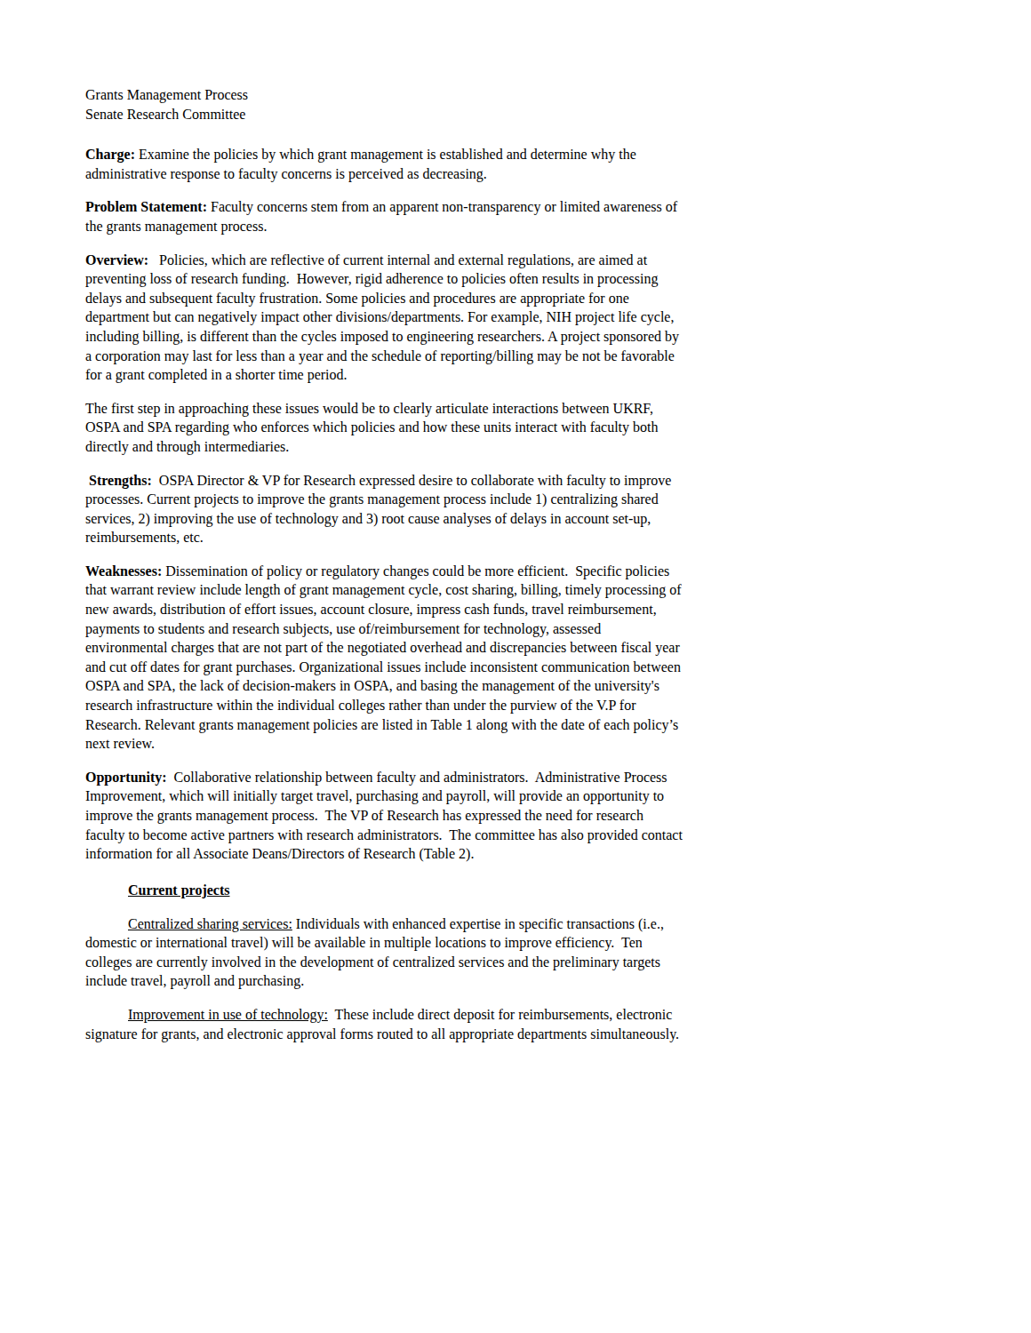Grants Management Process
Senate Research Committee
Charge: Examine the policies by which grant management is established and determine why the administrative response to faculty concerns is perceived as decreasing.
Problem Statement: Faculty concerns stem from an apparent non-transparency or limited awareness of the grants management process.
Overview: Policies, which are reflective of current internal and external regulations, are aimed at preventing loss of research funding. However, rigid adherence to policies often results in processing delays and subsequent faculty frustration. Some policies and procedures are appropriate for one department but can negatively impact other divisions/departments. For example, NIH project life cycle, including billing, is different than the cycles imposed to engineering researchers. A project sponsored by a corporation may last for less than a year and the schedule of reporting/billing may be not be favorable for a grant completed in a shorter time period.
The first step in approaching these issues would be to clearly articulate interactions between UKRF, OSPA and SPA regarding who enforces which policies and how these units interact with faculty both directly and through intermediaries.
Strengths: OSPA Director & VP for Research expressed desire to collaborate with faculty to improve processes. Current projects to improve the grants management process include 1) centralizing shared services, 2) improving the use of technology and 3) root cause analyses of delays in account set-up, reimbursements, etc.
Weaknesses: Dissemination of policy or regulatory changes could be more efficient. Specific policies that warrant review include length of grant management cycle, cost sharing, billing, timely processing of new awards, distribution of effort issues, account closure, impress cash funds, travel reimbursement, payments to students and research subjects, use of/reimbursement for technology, assessed environmental charges that are not part of the negotiated overhead and discrepancies between fiscal year and cut off dates for grant purchases. Organizational issues include inconsistent communication between OSPA and SPA, the lack of decision-makers in OSPA, and basing the management of the university's research infrastructure within the individual colleges rather than under the purview of the V.P for Research. Relevant grants management policies are listed in Table 1 along with the date of each policy’s next review.
Opportunity: Collaborative relationship between faculty and administrators. Administrative Process Improvement, which will initially target travel, purchasing and payroll, will provide an opportunity to improve the grants management process. The VP of Research has expressed the need for research faculty to become active partners with research administrators. The committee has also provided contact information for all Associate Deans/Directors of Research (Table 2).
Current projects
Centralized sharing services: Individuals with enhanced expertise in specific transactions (i.e., domestic or international travel) will be available in multiple locations to improve efficiency. Ten colleges are currently involved in the development of centralized services and the preliminary targets include travel, payroll and purchasing.
Improvement in use of technology: These include direct deposit for reimbursements, electronic signature for grants, and electronic approval forms routed to all appropriate departments simultaneously.